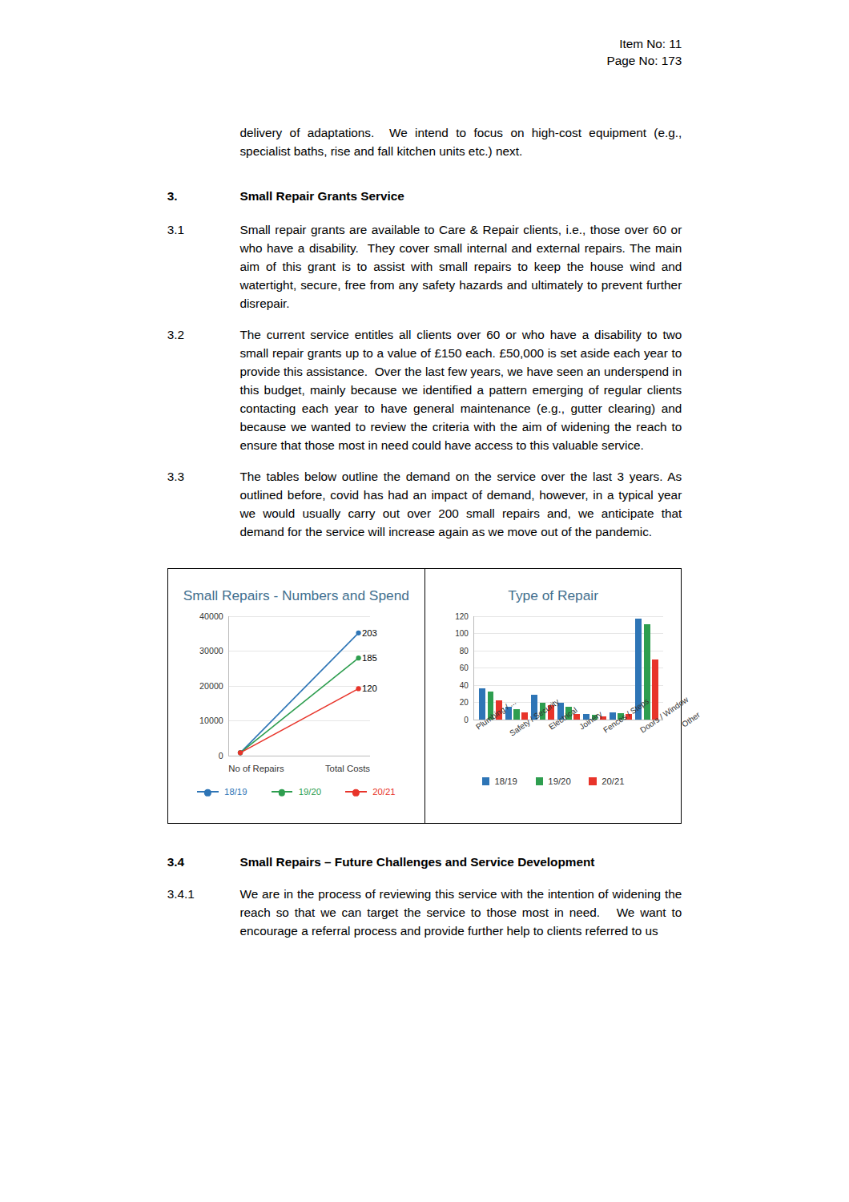Item No: 11
Page No: 173
delivery of adaptations. We intend to focus on high-cost equipment (e.g., specialist baths, rise and fall kitchen units etc.) next.
3. Small Repair Grants Service
3.1
Small repair grants are available to Care & Repair clients, i.e., those over 60 or who have a disability. They cover small internal and external repairs. The main aim of this grant is to assist with small repairs to keep the house wind and watertight, secure, free from any safety hazards and ultimately to prevent further disrepair.
3.2
The current service entitles all clients over 60 or who have a disability to two small repair grants up to a value of £150 each. £50,000 is set aside each year to provide this assistance. Over the last few years, we have seen an underspend in this budget, mainly because we identified a pattern emerging of regular clients contacting each year to have general maintenance (e.g., gutter clearing) and because we wanted to review the criteria with the aim of widening the reach to ensure that those most in need could have access to this valuable service.
3.3
The tables below outline the demand on the service over the last 3 years. As outlined before, covid has had an impact of demand, however, in a typical year we would usually carry out over 200 small repairs and, we anticipate that demand for the service will increase again as we move out of the pandemic.
Small Repairs - Numbers and Spend
40000
30000
20000
10000
0
203
185
120
No of Repairs Total Costs
18/19 19/20 20/21
Type of Repair
120
100
80
60
40
20
0
Plumbing / ... Safety / Security Electrical Joinery Fences / Steps Doors / Window Other
18/19 19/20 20/21
3.4 Small Repairs – Future Challenges and Service Development
3.4.1
We are in the process of reviewing this service with the intention of widening the reach so that we can target the service to those most in need. We want to encourage a referral process and provide further help to clients referred to us